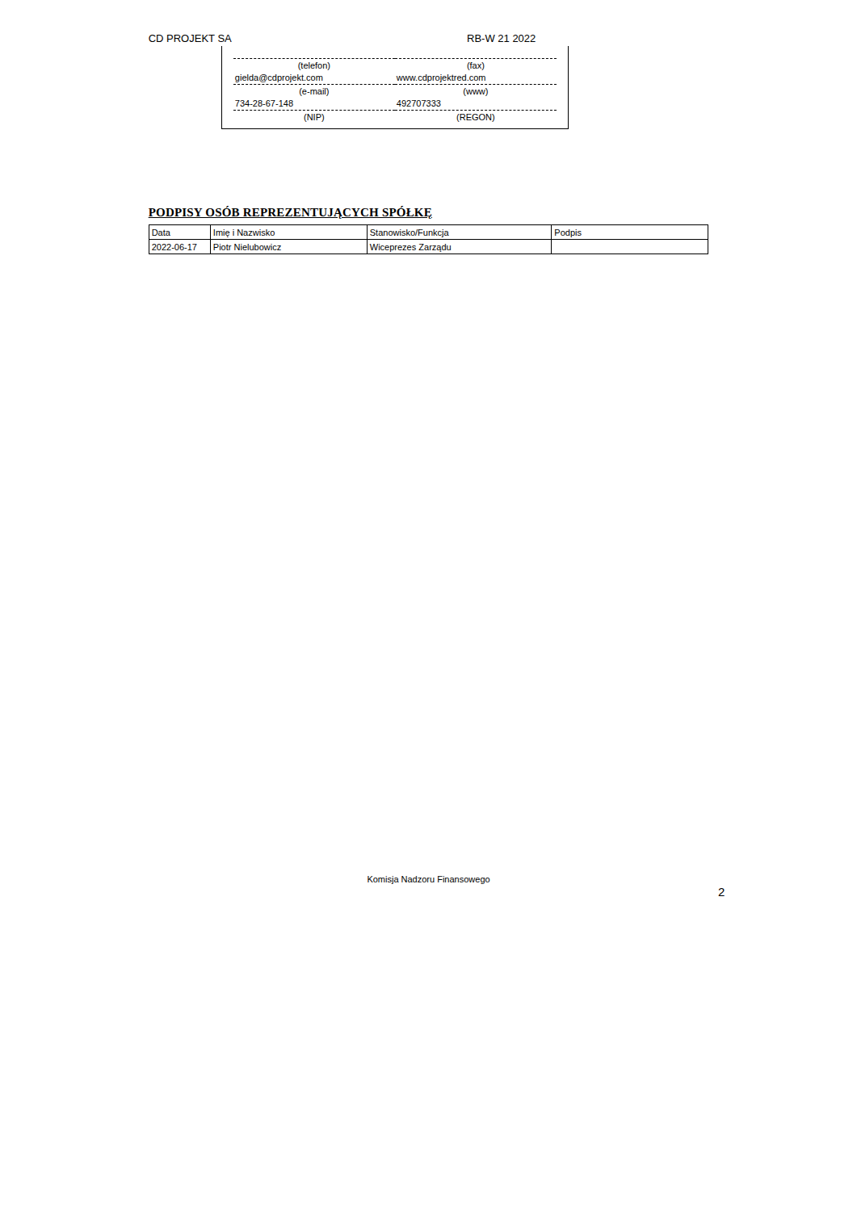CD PROJEKT SA
RB-W 21 2022
| (telefon) | (fax) |
| gielda@cdprojekt.com | www.cdprojektred.com |
| (e-mail) | (www) |
| 734-28-67-148 | 492707333 |
| (NIP) | (REGON) |
PODPISY OSÓB REPREZENTUJĄCYCH SPÓŁKĘ
| Data | Imię i Nazwisko | Stanowisko/Funkcja | Podpis |
| --- | --- | --- | --- |
| 2022-06-17 | Piotr Nielubowicz | Wiceprezes Zarządu | |
Komisja Nadzoru Finansowego
2